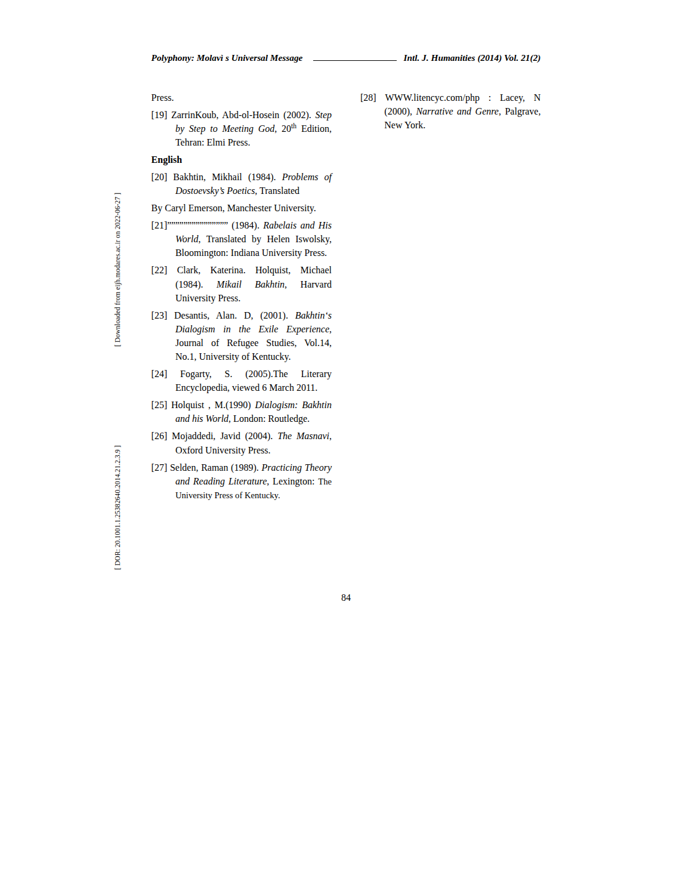[ Downloaded from eijh.modares.ac.ir on 2022-06-27 ]
[ DOR: 20.1001.1.25382640.2014.21.2.3.9 ]
Polyphony: Molavì s Universal Message Intl. J. Humanities (2014) Vol. 21(2)
Press.
[19] ZarrinKoub, Abd-ol-Hosein (2002). Step by Step to Meeting God, 20th Edition, Tehran: Elmi Press.
English
[20] Bakhtin, Mikhail (1984). Problems of Dostoevsky’s Poetics, Translated
By Caryl Emerson, Manchester University.
[21] ˮˮˮˮˮˮˮˮˮˮˮˮˮˮˮ (1984). Rabelais and His World, Translated by Helen Iswolsky, Bloomington: Indiana University Press.
[22] Clark, Katerina. Holquist, Michael (1984). Mikail Bakhtin, Harvard University Press.
[23] Desantis, Alan. D, (2001). Bakhtin‘s Dialogism in the Exile Experience, Journal of Refugee Studies, Vol.14, No.1, University of Kentucky.
[24] Fogarty, S. (2005).The Literary Encyclopedia, viewed 6 March 2011.
[25] Holquist , M.(1990) Dialogism: Bakhtin and his World, London: Routledge.
[26] Mojaddedi, Javid (2004). The Masnavi, Oxford University Press.
[27] Selden, Raman (1989). Practicing Theory and Reading Literature, Lexington: The University Press of Kentucky.
[28] WWW.litencyc.com/php : Lacey, N (2000), Narrative and Genre, Palgrave, New York.
84